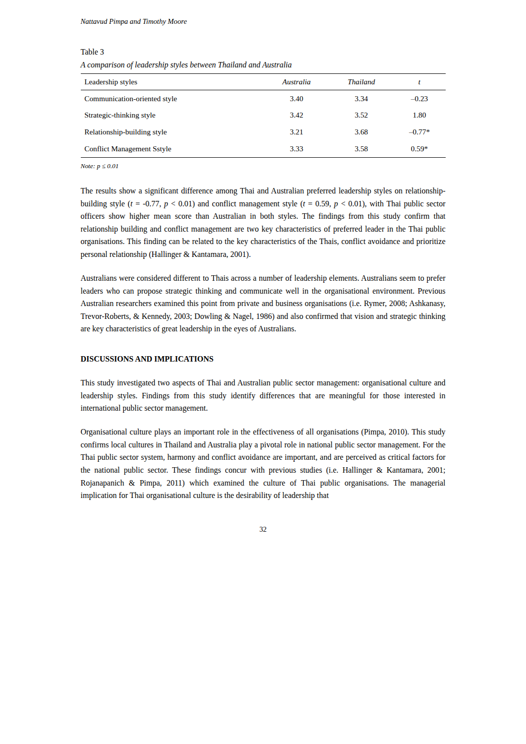Nattavud Pimpa and Timothy Moore
Table 3 A comparison of leadership styles between Thailand and Australia
| Leadership styles | Australia | Thailand | t |
| --- | --- | --- | --- |
| Communication-oriented style | 3.40 | 3.34 | –0.23 |
| Strategic-thinking style | 3.42 | 3.52 | 1.80 |
| Relationship-building style | 3.21 | 3.68 | –0.77* |
| Conflict Management Sstyle | 3.33 | 3.58 | 0.59* |
Note: p ≤ 0.01
The results show a significant difference among Thai and Australian preferred leadership styles on relationship-building style (t = -0.77, p < 0.01) and conflict management style (t = 0.59, p < 0.01), with Thai public sector officers show higher mean score than Australian in both styles. The findings from this study confirm that relationship building and conflict management are two key characteristics of preferred leader in the Thai public organisations. This finding can be related to the key characteristics of the Thais, conflict avoidance and prioritize personal relationship (Hallinger & Kantamara, 2001).
Australians were considered different to Thais across a number of leadership elements. Australians seem to prefer leaders who can propose strategic thinking and communicate well in the organisational environment. Previous Australian researchers examined this point from private and business organisations (i.e. Rymer, 2008; Ashkanasy, Trevor-Roberts, & Kennedy, 2003; Dowling & Nagel, 1986) and also confirmed that vision and strategic thinking are key characteristics of great leadership in the eyes of Australians.
Discussions and Implications
This study investigated two aspects of Thai and Australian public sector management: organisational culture and leadership styles. Findings from this study identify differences that are meaningful for those interested in international public sector management.
Organisational culture plays an important role in the effectiveness of all organisations (Pimpa, 2010). This study confirms local cultures in Thailand and Australia play a pivotal role in national public sector management. For the Thai public sector system, harmony and conflict avoidance are important, and are perceived as critical factors for the national public sector. These findings concur with previous studies (i.e. Hallinger & Kantamara, 2001; Rojanapanich & Pimpa, 2011) which examined the culture of Thai public organisations. The managerial implication for Thai organisational culture is the desirability of leadership that
32